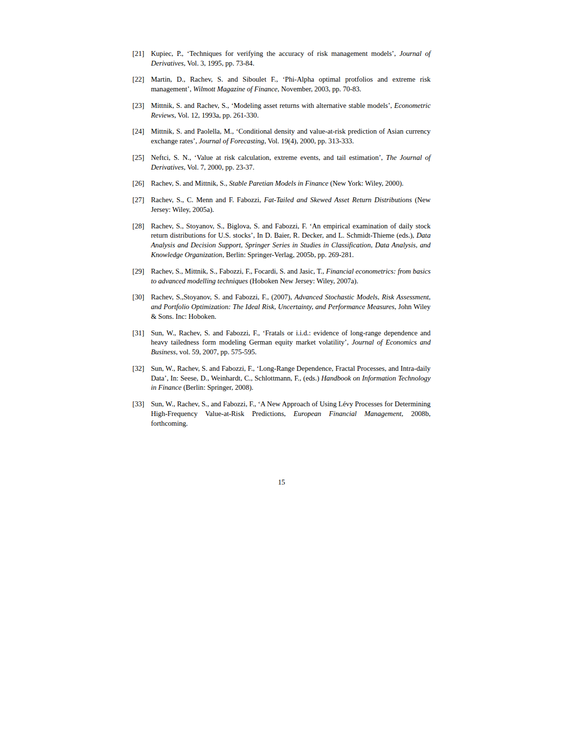[21] Kupiec, P., ‘Techniques for verifying the accuracy of risk management models’, Journal of Derivatives, Vol. 3, 1995, pp. 73-84.
[22] Martin, D., Rachev, S. and Siboulet F., ‘Phi-Alpha optimal protfolios and extreme risk management’, Wilmott Magazine of Finance, November, 2003, pp. 70-83.
[23] Mittnik, S. and Rachev, S., ‘Modeling asset returns with alternative stable models’, Econometric Reviews, Vol. 12, 1993a, pp. 261-330.
[24] Mittnik, S. and Paolella, M., ‘Conditional density and value-at-risk prediction of Asian currency exchange rates’, Journal of Forecasting, Vol. 19(4), 2000, pp. 313-333.
[25] Neftci, S. N., ‘Value at risk calculation, extreme events, and tail estimation’, The Journal of Derivatives, Vol. 7, 2000, pp. 23-37.
[26] Rachev, S. and Mittnik, S., Stable Paretian Models in Finance (New York: Wiley, 2000).
[27] Rachev, S., C. Menn and F. Fabozzi, Fat-Tailed and Skewed Asset Return Distributions (New Jersey: Wiley, 2005a).
[28] Rachev, S., Stoyanov, S., Biglova, S. and Fabozzi, F. ‘An empirical examination of daily stock return distributions for U.S. stocks’, In D. Baier, R. Decker, and L. Schmidt-Thieme (eds.), Data Analysis and Decision Support, Springer Series in Studies in Classification, Data Analysis, and Knowledge Organization, Berlin: Springer-Verlag, 2005b, pp. 269-281.
[29] Rachev, S., Mittnik, S., Fabozzi, F., Focardi, S. and Jasic, T., Financial econometrics: from basics to advanced modelling techniques (Hoboken New Jersey: Wiley, 2007a).
[30] Rachev, S.,Stoyanov, S. and Fabozzi, F., (2007), Advanced Stochastic Models, Risk Assessment, and Portfolio Optimization: The Ideal Risk, Uncertainty, and Performance Measures, John Wiley & Sons. Inc: Hoboken.
[31] Sun, W., Rachev, S. and Fabozzi, F., ‘Fratals or i.i.d.: evidence of long-range dependence and heavy tailedness form modeling German equity market volatility’, Journal of Economics and Business, vol. 59, 2007, pp. 575-595.
[32] Sun, W., Rachev, S. and Fabozzi, F., ‘Long-Range Dependence, Fractal Processes, and Intra-daily Data’, In: Seese, D., Weinhardt, C., Schlottmann, F., (eds.) Handbook on Information Technology in Finance (Berlin: Springer, 2008).
[33] Sun, W., Rachev, S., and Fabozzi, F., ‘A New Approach of Using Lévy Processes for Determining High-Frequency Value-at-Risk Predictions, European Financial Management, 2008b, forthcoming.
15